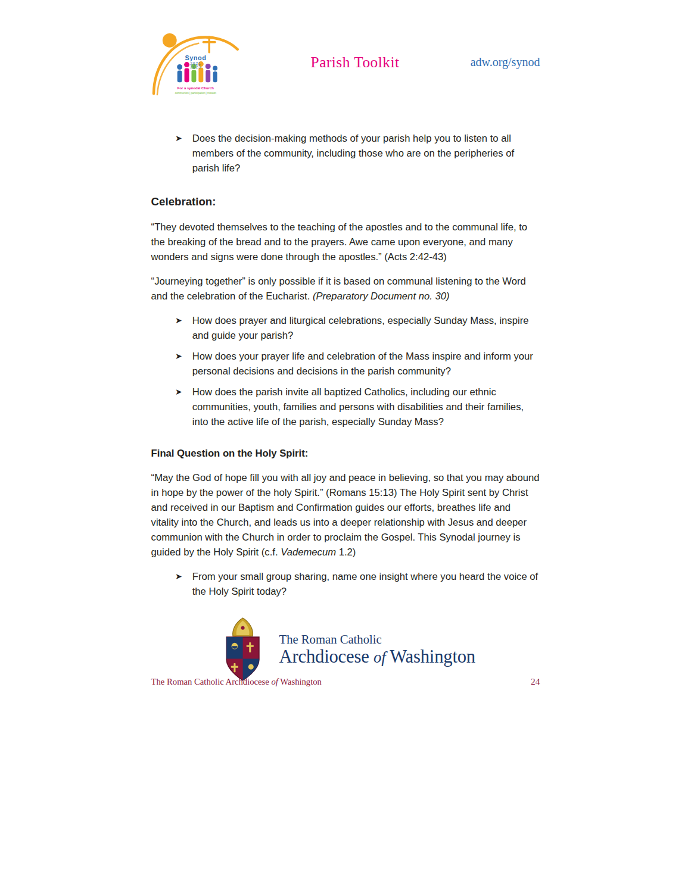Synod 2021 2023 For a synodal Church communion | participation | mission
Parish Toolkit
adw.org/synod
Does the decision-making methods of your parish help you to listen to all members of the community, including those who are on the peripheries of parish life?
Celebration:
“They devoted themselves to the teaching of the apostles and to the communal life, to the breaking of the bread and to the prayers. Awe came upon everyone, and many wonders and signs were done through the apostles.” (Acts 2:42-43)
“Journeying together” is only possible if it is based on communal listening to the Word and the celebration of the Eucharist. (Preparatory Document no. 30)
How does prayer and liturgical celebrations, especially Sunday Mass, inspire and guide your parish?
How does your prayer life and celebration of the Mass inspire and inform your personal decisions and decisions in the parish community?
How does the parish invite all baptized Catholics, including our ethnic communities, youth, families and persons with disabilities and their families, into the active life of the parish, especially Sunday Mass?
Final Question on the Holy Spirit:
“May the God of hope fill you with all joy and peace in believing, so that you may abound in hope by the power of the holy Spirit.” (Romans 15:13) The Holy Spirit sent by Christ and received in our Baptism and Confirmation guides our efforts, breathes life and vitality into the Church, and leads us into a deeper relationship with Jesus and deeper communion with the Church in order to proclaim the Gospel. This Synodal journey is guided by the Holy Spirit (c.f. Vademecum 1.2)
From your small group sharing, name one insight where you heard the voice of the Holy Spirit today?
The Roman Catholic
Archdiocese of Washington
The Roman Catholic Archdiocese of Washington
24